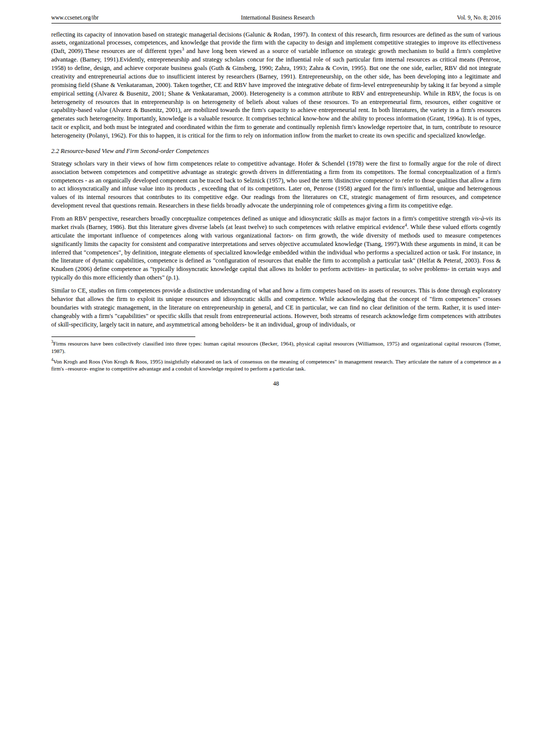www.ccsenet.org/ibr
International Business Research
Vol. 9, No. 8; 2016
reflecting its capacity of innovation based on strategic managerial decisions (Galunic & Rodan, 1997). In context of this research, firm resources are defined as the sum of various assets, organizational processes, competences, and knowledge that provide the firm with the capacity to design and implement competitive strategies to improve its effectiveness (Daft, 2009).These resources are of different types3 and have long been viewed as a source of variable influence on strategic growth mechanism to build a firm's completive advantage. (Barney, 1991).Evidently, entrepreneurship and strategy scholars concur for the influential role of such particular firm internal resources as critical means (Penrose, 1958) to define, design, and achieve corporate business goals (Guth & Ginsberg, 1990; Zahra, 1993; Zahra & Covin, 1995). But one the one side, earlier, RBV did not integrate creativity and entrepreneurial actions due to insufficient interest by researchers (Barney, 1991). Entrepreneurship, on the other side, has been developing into a legitimate and promising field (Shane & Venkataraman, 2000). Taken together, CE and RBV have improved the integrative debate of firm-level entrepreneurship by taking it far beyond a simple empirical setting (Alvarez & Busenitz, 2001; Shane & Venkataraman, 2000). Heterogeneity is a common attribute to RBV and entrepreneurship. While in RBV, the focus is on heterogeneity of resources that in entrepreneurship is on heterogeneity of beliefs about values of these resources. To an entrepreneurial firm, resources, either cognitive or capability-based value (Alvarez & Busenitz, 2001), are mobilized towards the firm's capacity to achieve entrepreneurial rent. In both literatures, the variety in a firm's resources generates such heterogeneity. Importantly, knowledge is a valuable resource. It comprises technical know-how and the ability to process information (Grant, 1996a). It is of types, tacit or explicit, and both must be integrated and coordinated within the firm to generate and continually replenish firm's knowledge repertoire that, in turn, contribute to resource heterogeneity (Polanyi, 1962). For this to happen, it is critical for the firm to rely on information inflow from the market to create its own specific and specialized knowledge.
2.2 Resource-based View and Firm Second-order Competences
Strategy scholars vary in their views of how firm competences relate to competitive advantage. Hofer & Schendel (1978) were the first to formally argue for the role of direct association between competences and competitive advantage as strategic growth drivers in differentiating a firm from its competitors. The formal conceptualization of a firm's competences - as an organically developed component can be traced back to Selznick (1957), who used the term 'distinctive competence' to refer to those qualities that allow a firm to act idiosyncratically and infuse value into its products , exceeding that of its competitors. Later on, Penrose (1958) argued for the firm's influential, unique and heterogenous values of its internal resources that contributes to its competitive edge. Our readings from the literatures on CE, strategic management of firm resources, and competence development reveal that questions remain. Researchers in these fields broadly advocate the underpinning role of competences giving a firm its competitive edge.
From an RBV perspective, researchers broadly conceptualize competences defined as unique and idiosyncratic skills as major factors in a firm's competitive strength vis-à-vis its market rivals (Barney, 1986). But this literature gives diverse labels (at least twelve) to such competences with relative empirical evidence4. While these valued efforts cogently articulate the important influence of competences along with various organizational factors- on firm growth, the wide diversity of methods used to measure competences significantly limits the capacity for consistent and comparative interpretations and serves objective accumulated knowledge (Tsang, 1997).With these arguments in mind, it can be inferred that "competences", by definition, integrate elements of specialized knowledge embedded within the individual who performs a specialized action or task. For instance, in the literature of dynamic capabilities, competence is defined as "configuration of resources that enable the firm to accomplish a particular task" (Helfat & Peteraf, 2003). Foss & Knudsen (2006) define competence as "typically idiosyncratic knowledge capital that allows its holder to perform activities- in particular, to solve problems- in certain ways and typically do this more efficiently than others" (p.1).
Similar to CE, studies on firm competences provide a distinctive understanding of what and how a firm competes based on its assets of resources. This is done through exploratory behavior that allows the firm to exploit its unique resources and idiosyncratic skills and competence. While acknowledging that the concept of "firm competences" crosses boundaries with strategic management, in the literature on entrepreneurship in general, and CE in particular, we can find no clear definition of the term. Rather, it is used inter-changeably with a firm's "capabilities" or specific skills that result from entrepreneurial actions. However, both streams of research acknowledge firm competences with attributes of skill-specificity, largely tacit in nature, and asymmetrical among beholders- be it an individual, group of individuals, or
3Firms resources have been collectively classified into three types: human capital resources (Becker, 1964), physical capital resources (Williamson, 1975) and organizational capital resources (Tomer, 1987).
4Von Krogh and Roos (Von Krogh & Roos, 1995) insightfully elaborated on lack of consensus on the meaning of competences" in management research. They articulate the nature of a competence as a firm's –resource- engine to competitive advantage and a conduit of knowledge required to perform a particular task.
48